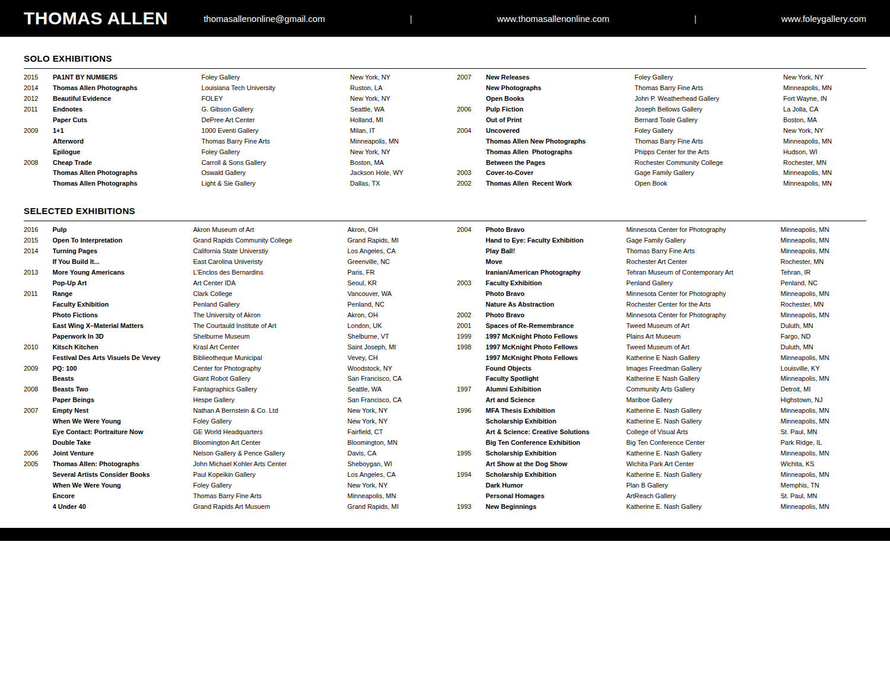THOMAS ALLEN
thomasallenonline@gmail.com | www.thomasallenonline.com | www.foleygallery.com
SOLO EXHIBITIONS
| 2015 | PA1NT BY NUM8ER5 | Foley Gallery | New York, NY |
| 2014 | Thomas Allen Photographs | Louisiana Tech University | Ruston, LA |
| 2012 | Beautiful Evidence | FOLEY | New York, NY |
| 2011 | Endnotes | G. Gibson Gallery | Seattle, WA |
| | Paper Cuts | DePree Art Center | Holland, MI |
| 2009 | 1+1 | 1000 Eventi Gallery | Milan, IT |
| | Afterword | Thomas Barry Fine Arts | Minneapolis, MN |
| | Epilogue | Foley Gallery | New York, NY |
| 2008 | Cheap Trade | Carroll & Sons Gallery | Boston, MA |
| | Thomas Allen Photographs | Oswald Gallery | Jackson Hole, WY |
| | Thomas Allen Photographs | Light & Sie Gallery | Dallas, TX |
| 2007 | New Releases | Foley Gallery | New York, NY |
| | New Photographs | Thomas Barry Fine Arts | Minneapolis, MN |
| | Open Books | John P. Weatherhead Gallery | Fort Wayne, IN |
| 2006 | Pulp Fiction | Joseph Bellows Gallery | La Jolla, CA |
| | Out of Print | Bernard Toale Gallery | Boston, MA |
| 2004 | Uncovered | Foley Gallery | New York, NY |
| | Thomas Allen New Photographs | Thomas Barry Fine Arts | Minneapolis, MN |
| | Thomas Allen Photographs | Phipps Center for the Arts | Hudson, WI |
| | Between the Pages | Rochester Community College | Rochester, MN |
| 2003 | Cover-to-Cover | Gage Family Gallery | Minneapolis, MN |
| 2002 | Thomas Allen Recent Work | Open Book | Minneapolis, MN |
SELECTED EXHIBITIONS
| 2016 | Pulp | Akron Museum of Art | Akron, OH |
| 2015 | Open To Interpretation | Grand Rapids Community College | Grand Rapids, MI |
| 2014 | Turning Pages | California State Universtiy | Los Angeles, CA |
| | If You Build It... | East Carolina Univeristy | Greenville, NC |
| 2013 | More Young Americans | L'Enclos des Bernardins | Paris, FR |
| | Pop-Up Art | Art Center IDA | Seoul, KR |
| 2011 | Range | Clark College | Vancouver, WA |
| | Faculty Exhibition | Penland Gallery | Penland, NC |
| | Photo Fictions | The University of Akron | Akron, OH |
| | East Wing X–Material Matters | The Courtauld Institute of Art | London, UK |
| | Paperwork In 3D | Shelburne Museum | Shelburne, VT |
| 2010 | Kitsch Kitchen | Krasl Art Center | Saint Joseph, MI |
| | Festival Des Arts Visuels De Vevey | Biblieotheque Municipal | Vevey, CH |
| 2009 | PQ: 100 | Center for Photography | Woodstock, NY |
| | Beasts | Giant Robot Gallery | San Francisco, CA |
| 2008 | Beasts Two | Fantagraphics Gallery | Seattle, WA |
| | Paper Beings | Hespe Gallery | San Francisco, CA |
| 2007 | Empty Nest | Nathan A Bernstein & Co. Ltd | New York, NY |
| | When We Were Young | Foley Gallery | New York, NY |
| | Eye Contact: Portraiture Now | GE World Headquarters | Fairfield, CT |
| | Double Take | Bloomington Art Center | Bloomington, MN |
| 2006 | Joint Venture | Nelson Gallery & Pence Gallery | Davis, CA |
| 2005 | Thomas Allen: Photographs | John Michael Kohler Arts Center | Sheboygan, WI |
| | Several Artists Consider Books | Paul Kopeikin Gallery | Los Angeles, CA |
| | When We Were Young | Foley Gallery | New York, NY |
| | Encore | Thomas Barry Fine Arts | Minneapolis, MN |
| | 4 Under 40 | Grand Rapids Art Musuem | Grand Rapids, MI |
| 2004 | Photo Bravo | Minnesota Center for Photography | Minneapolis, MN |
| | Hand to Eye: Faculty Exhibition | Gage Family Gallery | Minneapolis, MN |
| | Play Ball! | Thomas Barry Fine Arts | Minneapolis, MN |
| | Move | Rochester Art Center | Rochester, MN |
| | Iranian/American Photography | Tehran Museum of Contemporary Art | Tehran, IR |
| 2003 | Faculty Exhibition | Penland Gallery | Penland, NC |
| | Photo Bravo | Minnesota Center for Photography | Minneapolis, MN |
| | Nature As Abstraction | Rochester Center for the Arts | Rochester, MN |
| 2002 | Photo Bravo | Minnesota Center for Photography | Minneapolis, MN |
| 2001 | Spaces of Re-Remembrance | Tweed Museum of Art | Duluth, MN |
| 1999 | 1997 McKnight Photo Fellows | Plains Art Museum | Fargo, ND |
| 1998 | 1997 McKnight Photo Fellows | Tweed Museum of Art | Duluth, MN |
| | 1997 McKnight Photo Fellows | Katherine E Nash Gallery | Minneapolis, MN |
| | Found Objects | Images Freedman Gallery | Louisville, KY |
| | Faculty Spotlight | Katherine E Nash Gallery | Minneapolis, MN |
| 1997 | Alumni Exhibition | Community Arts Gallery | Detroit, MI |
| | Art and Science | Mariboe Gallery | Highstown, NJ |
| 1996 | MFA Thesis Exhibition | Katherine E. Nash Gallery | Minneapolis, MN |
| | Scholarship Exhibition | Katherine E. Nash Gallery | Minneapolis, MN |
| | Art & Science: Creative Solutions | College of Visual Arts | St. Paul, MN |
| | Big Ten Conference Exhibition | Big Ten Conference Center | Park Ridge, IL |
| 1995 | Scholarship Exhibition | Katherine E. Nash Gallery | Minneapolis, MN |
| | Art Show at the Dog Show | Wichita Park Art Center | Wichita, KS |
| 1994 | Scholarship Exhibition | Katherine E. Nash Gallery | Minneapolis, MN |
| | Dark Humor | Plan B Gallery | Memphis, TN |
| | Personal Homages | ArtReach Gallery | St. Paul, MN |
| 1993 | New Beginnings | Katherine E. Nash Gallery | Minneapolis, MN |